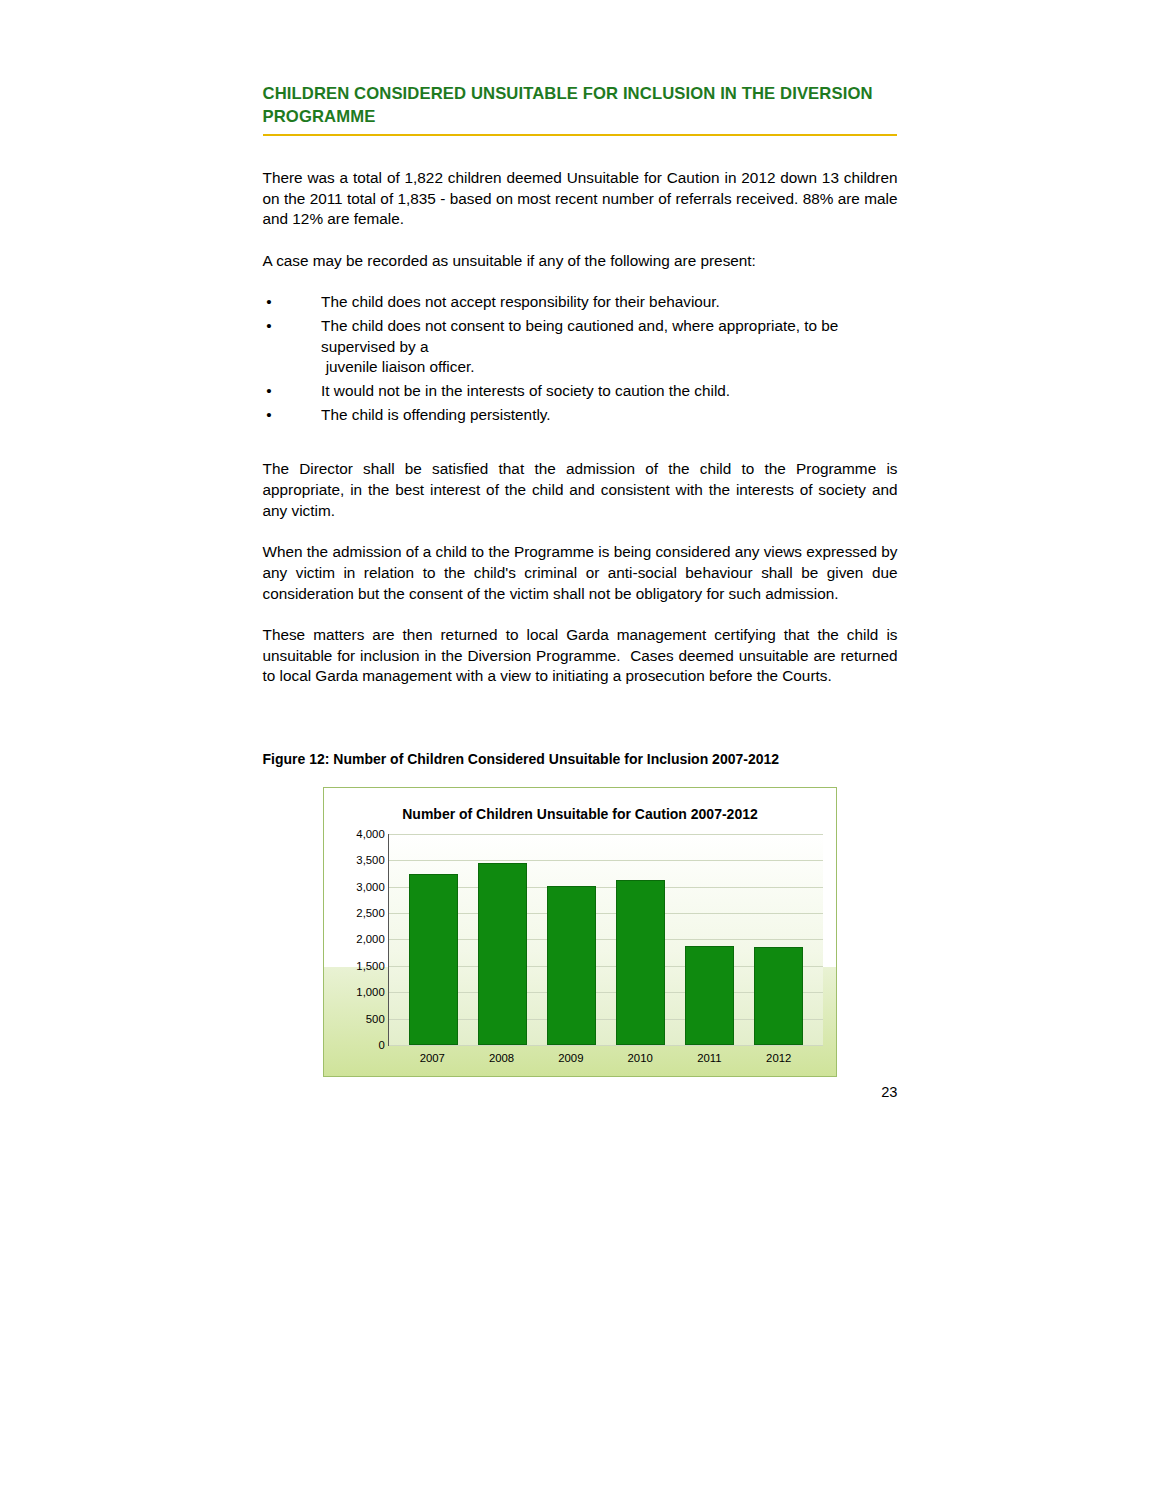CHILDREN CONSIDERED UNSUITABLE FOR INCLUSION IN THE DIVERSION PROGRAMME
There was a total of 1,822 children deemed Unsuitable for Caution in 2012 down 13 children on the 2011 total of 1,835 - based on most recent number of referrals received. 88% are male and 12% are female.
A case may be recorded as unsuitable if any of the following are present:
The child does not accept responsibility for their behaviour.
The child does not consent to being cautioned and, where appropriate, to be supervised by ajuvenile liaison officer.
It would not be in the interests of society to caution the child.
The child is offending persistently.
The Director shall be satisfied that the admission of the child to the Programme is appropriate, in the best interest of the child and consistent with the interests of society and any victim.
When the admission of a child to the Programme is being considered any views expressed by any victim in relation to the child's criminal or anti-social behaviour shall be given due consideration but the consent of the victim shall not be obligatory for such admission.
These matters are then returned to local Garda management certifying that the child is unsuitable for inclusion in the Diversion Programme. Cases deemed unsuitable are returned to local Garda management with a view to initiating a prosecution before the Courts.
Figure 12: Number of Children Considered Unsuitable for Inclusion 2007-2012
Number of Children Unsuitable for Caution 2007-2012
4,000
3,500
3,000
2,500
2,000
1,500
1,000
500
0
2007 2008 2009 2010 2011 2012
23